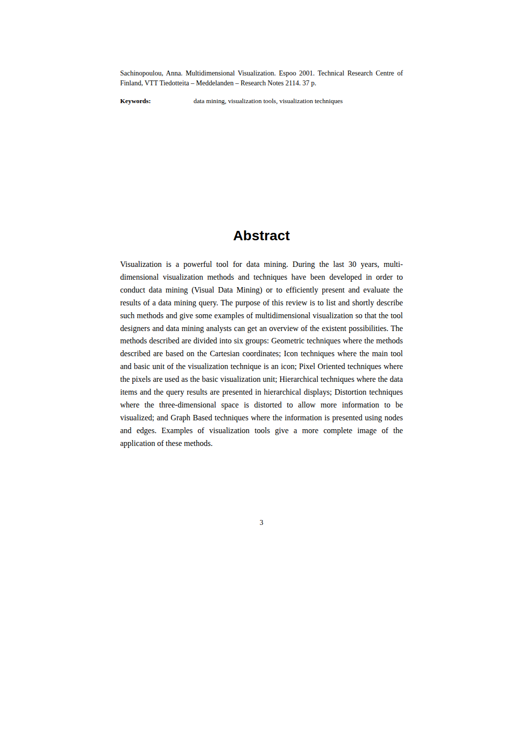Sachinopoulou, Anna. Multidimensional Visualization. Espoo 2001. Technical Research Centre of Finland, VTT Tiedotteita – Meddelanden – Research Notes 2114. 37 p.
Keywords: data mining, visualization tools, visualization techniques
Abstract
Visualization is a powerful tool for data mining. During the last 30 years, multi-dimensional visualization methods and techniques have been developed in order to conduct data mining (Visual Data Mining) or to efficiently present and evaluate the results of a data mining query. The purpose of this review is to list and shortly describe such methods and give some examples of multidimensional visualization so that the tool designers and data mining analysts can get an overview of the existent possibilities. The methods described are divided into six groups: Geometric techniques where the methods described are based on the Cartesian coordinates; Icon techniques where the main tool and basic unit of the visualization technique is an icon; Pixel Oriented techniques where the pixels are used as the basic visualization unit; Hierarchical techniques where the data items and the query results are presented in hierarchical displays; Distortion techniques where the three-dimensional space is distorted to allow more information to be visualized; and Graph Based techniques where the information is presented using nodes and edges. Examples of visualization tools give a more complete image of the application of these methods.
3